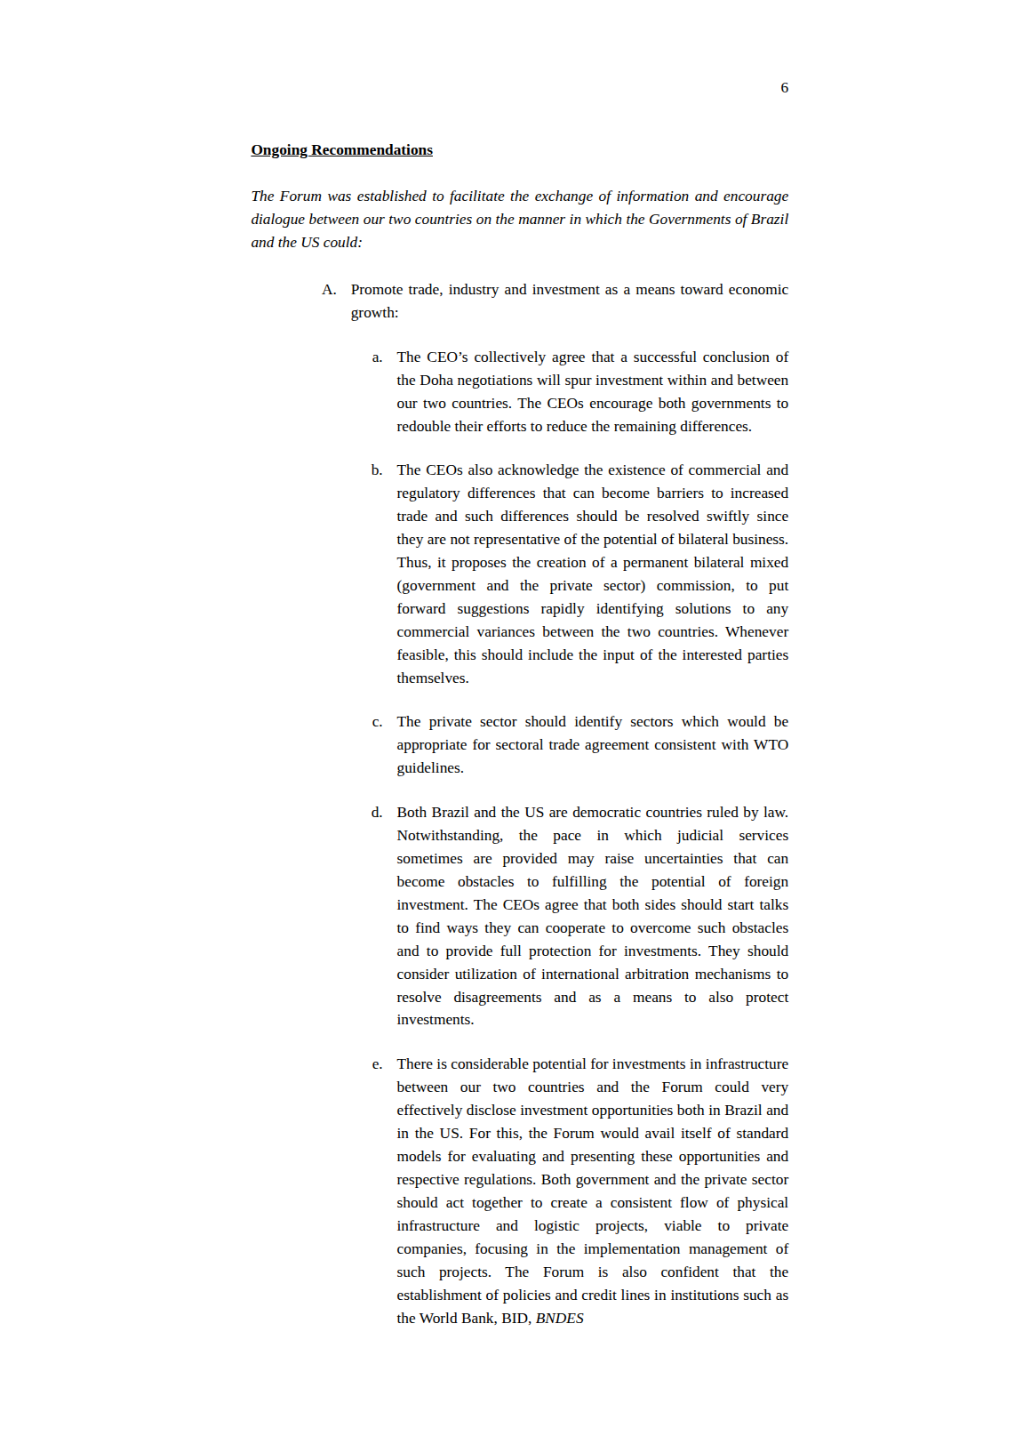6
Ongoing Recommendations
The Forum was established to facilitate the exchange of information and encourage dialogue between our two countries on the manner in which the Governments of Brazil and the US could:
Promote trade, industry and investment as a means toward economic growth:
The CEO’s collectively agree that a successful conclusion of the Doha negotiations will spur investment within and between our two countries. The CEOs encourage both governments to redouble their efforts to reduce the remaining differences.
The CEOs also acknowledge the existence of commercial and regulatory differences that can become barriers to increased trade and such differences should be resolved swiftly since they are not representative of the potential of bilateral business. Thus, it proposes the creation of a permanent bilateral mixed (government and the private sector) commission, to put forward suggestions rapidly identifying solutions to any commercial variances between the two countries. Whenever feasible, this should include the input of the interested parties themselves.
The private sector should identify sectors which would be appropriate for sectoral trade agreement consistent with WTO guidelines.
Both Brazil and the US are democratic countries ruled by law. Notwithstanding, the pace in which judicial services sometimes are provided may raise uncertainties that can become obstacles to fulfilling the potential of foreign investment. The CEOs agree that both sides should start talks to find ways they can cooperate to overcome such obstacles and to provide full protection for investments. They should consider utilization of international arbitration mechanisms to resolve disagreements and as a means to also protect investments.
There is considerable potential for investments in infrastructure between our two countries and the Forum could very effectively disclose investment opportunities both in Brazil and in the US. For this, the Forum would avail itself of standard models for evaluating and presenting these opportunities and respective regulations. Both government and the private sector should act together to create a consistent flow of physical infrastructure and logistic projects, viable to private companies, focusing in the implementation management of such projects. The Forum is also confident that the establishment of policies and credit lines in institutions such as the World Bank, BID, BNDES